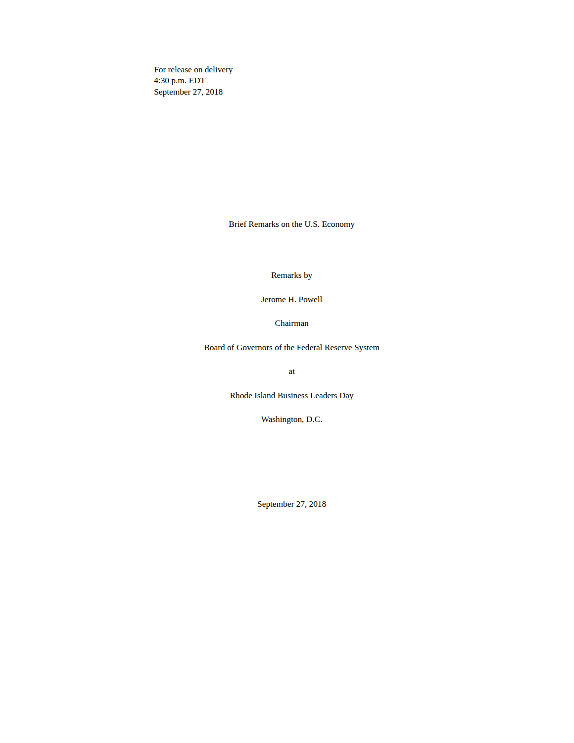For release on delivery
4:30 p.m. EDT
September 27, 2018
Brief Remarks on the U.S. Economy
Remarks by
Jerome H. Powell
Chairman
Board of Governors of the Federal Reserve System
at
Rhode Island Business Leaders Day
Washington, D.C.
September 27, 2018